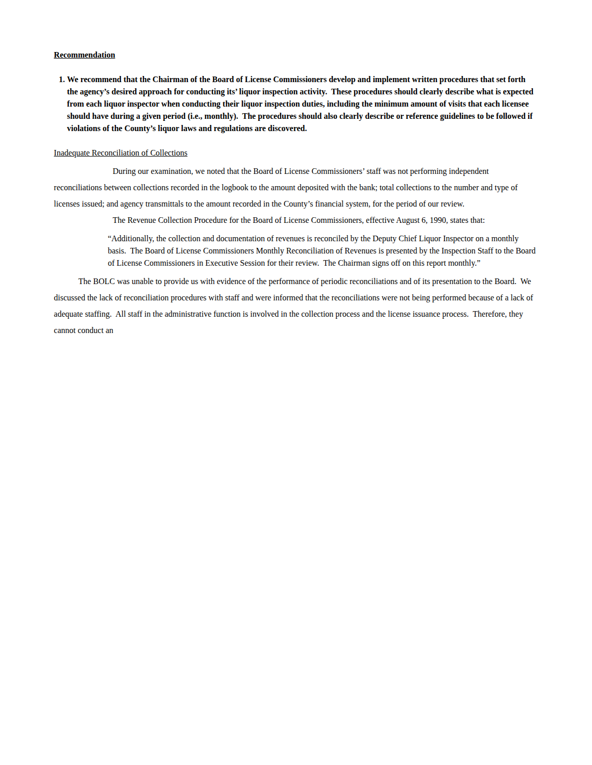Recommendation
We recommend that the Chairman of the Board of License Commissioners develop and implement written procedures that set forth the agency’s desired approach for conducting its’ liquor inspection activity. These procedures should clearly describe what is expected from each liquor inspector when conducting their liquor inspection duties, including the minimum amount of visits that each licensee should have during a given period (i.e., monthly). The procedures should also clearly describe or reference guidelines to be followed if violations of the County’s liquor laws and regulations are discovered.
Inadequate Reconciliation of Collections
During our examination, we noted that the Board of License Commissioners’ staff was not performing independent reconciliations between collections recorded in the logbook to the amount deposited with the bank; total collections to the number and type of licenses issued; and agency transmittals to the amount recorded in the County’s financial system, for the period of our review.
The Revenue Collection Procedure for the Board of License Commissioners, effective August 6, 1990, states that:
“Additionally, the collection and documentation of revenues is reconciled by the Deputy Chief Liquor Inspector on a monthly basis. The Board of License Commissioners Monthly Reconciliation of Revenues is presented by the Inspection Staff to the Board of License Commissioners in Executive Session for their review. The Chairman signs off on this report monthly.”
The BOLC was unable to provide us with evidence of the performance of periodic reconciliations and of its presentation to the Board. We discussed the lack of reconciliation procedures with staff and were informed that the reconciliations were not being performed because of a lack of adequate staffing. All staff in the administrative function is involved in the collection process and the license issuance process. Therefore, they cannot conduct an